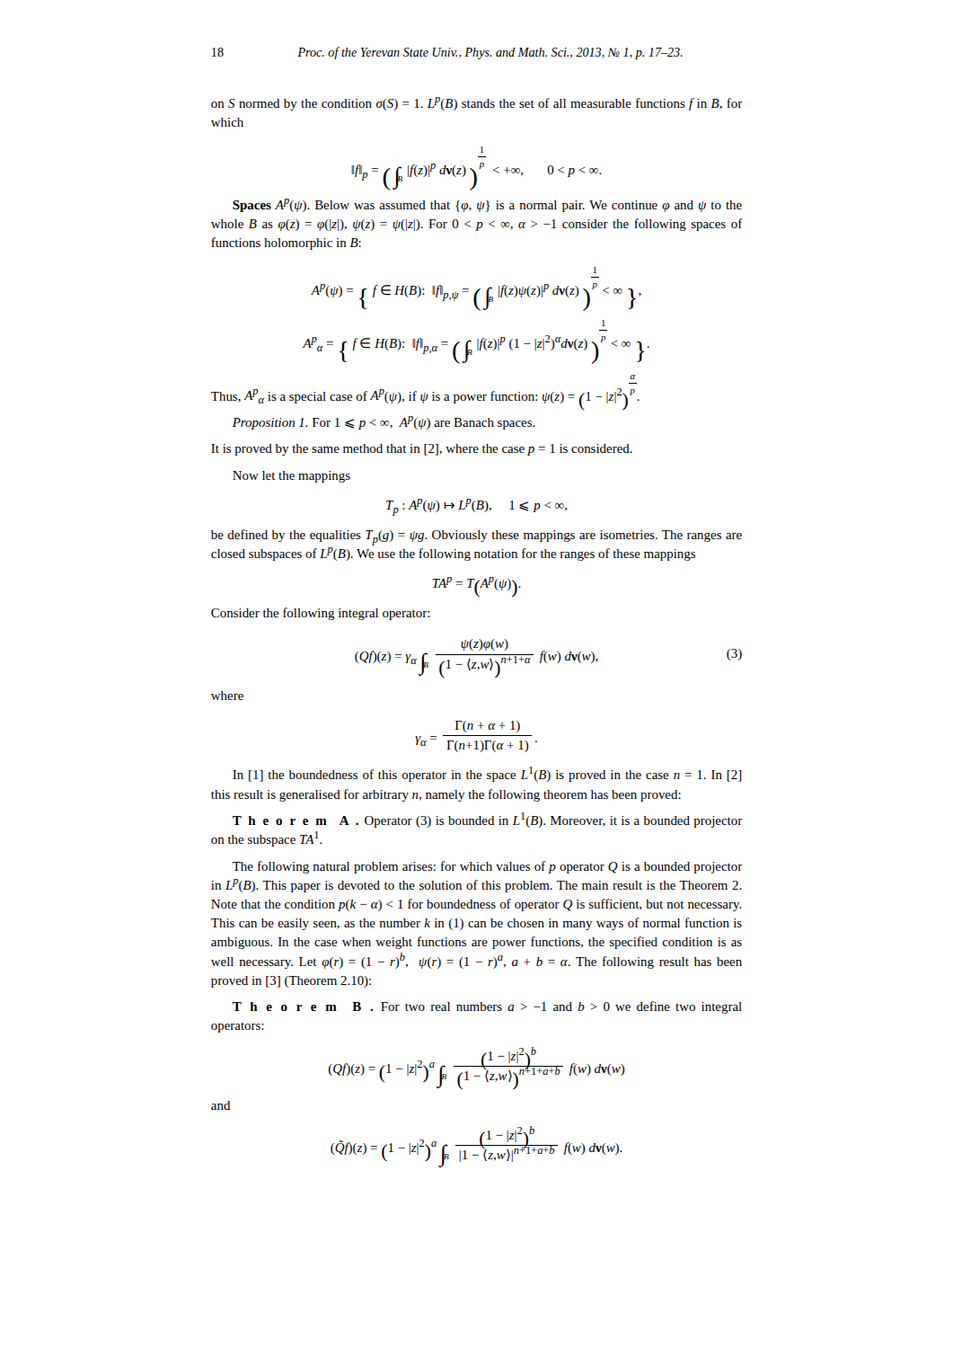18 Proc. of the Yerevan State Univ., Phys. and Math. Sci., 2013, № 1, p. 17–23.
on S normed by the condition σ(S) = 1. Lp(B) stands the set of all measurable functions f in B, for which
‖f‖p = ( ∫B |f(z)|p dν(z) ) 1 p < +∞, 0 < p < ∞.
Spaces Ap(ψ). Below was assumed that {φ, ψ} is a normal pair. We continue φ and ψ to the whole B as φ(z) = φ(|z|), ψ(z) = ψ(|z|). For 0 < p < ∞, α > −1 consider the following spaces of functions holomorphic in B:
Ap(ψ) = { f ∈ H(B): ‖f‖p,ψ = ( ∫B |f(z)ψ(z)|p dν(z) ) 1 p < ∞ },
Apα = { f ∈ H(B): ‖f‖p,α = ( ∫B |f(z)|p (1 − |z|2)αdν(z) ) 1 p < ∞ }.
Thus, Apα is a special case of Ap(ψ), if ψ is a power function: ψ(z) = (1 − |z|2) αp.
Proposition 1. For 1 ⩽ p < ∞, Ap(ψ) are Banach spaces.
It is proved by the same method that in [2], where the case p = 1 is considered.
Now let the mappings
Tp : Ap(ψ) ↦ Lp(B), 1 ⩽ p < ∞,
be defined by the equalities Tp(g) = ψg. Obviously these mappings are isometries. The ranges are closed subspaces of Lp(B). We use the following notation for the ranges of these mappings
TAp = T(Ap(ψ)).
Consider the following integral operator:
(Qf)(z) = γα ∫B ψ(z)φ(w) (1 − ⟨z,w⟩)n+1+α f(w) dν(w), (3)
where
γα = Γ(n + α + 1) Γ(n+1)Γ(α + 1) .
In [1] the boundedness of this operator in the space L1(B) is proved in the case n = 1. In [2] this result is generalised for arbitrary n, namely the following theorem has been proved:
T h e o r e m A . Operator (3) is bounded in L1(B). Moreover, it is a bounded projector on the subspace TA1.
The following natural problem arises: for which values of p operator Q is a bounded projector in Lp(B). This paper is devoted to the solution of this problem. The main result is the Theorem 2. Note that the condition p(k − α) < 1 for boundedness of operator Q is sufficient, but not necessary. This can be easily seen, as the number k in (1) can be chosen in many ways of normal function is ambiguous. In the case when weight functions are power functions, the specified condition is as well necessary. Let φ(r) = (1 − r)b, ψ(r) = (1 − r)a, a + b = α. The following result has been proved in [3] (Theorem 2.10):
T h e o r e m B . For two real numbers a > −1 and b > 0 we define two integral operators:
(Qf)(z) = (1 − |z|2)a ∫B (1 − |z|2)b (1 − ⟨z,w⟩)n+1+a+b f(w) dν(w)
and
(Q̃f)(z) = (1 − |z|2)a ∫B (1 − |z|2)b |1 − ⟨z,w⟩|n+1+a+b f(w) dν(w).